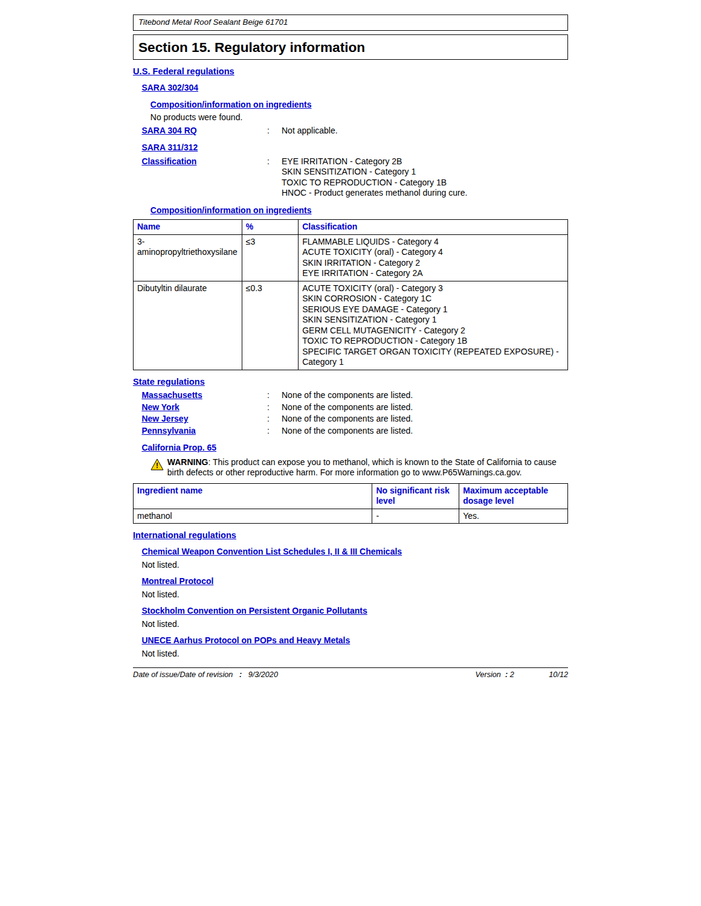Titebond Metal Roof Sealant Beige 61701
Section 15. Regulatory information
U.S. Federal regulations
SARA 302/304
Composition/information on ingredients
No products were found.
| SARA 304 RQ | : | Not applicable. |
SARA 311/312
| Classification | : | EYE IRRITATION - Category 2B SKIN SENSITIZATION - Category 1 TOXIC TO REPRODUCTION - Category 1B HNOC - Product generates methanol during cure. |
Composition/information on ingredients
| Name | % | Classification |
| --- | --- | --- |
| 3-aminopropyltriethoxysilane | ≤3 | FLAMMABLE LIQUIDS - Category 4 ACUTE TOXICITY (oral) - Category 4 SKIN IRRITATION - Category 2 EYE IRRITATION - Category 2A |
| Dibutyltin dilaurate | ≤0.3 | ACUTE TOXICITY (oral) - Category 3 SKIN CORROSION - Category 1C SERIOUS EYE DAMAGE - Category 1 SKIN SENSITIZATION - Category 1 GERM CELL MUTAGENICITY - Category 2 TOXIC TO REPRODUCTION - Category 1B SPECIFIC TARGET ORGAN TOXICITY (REPEATED EXPOSURE) - Category 1 |
State regulations
| Massachusetts | : | None of the components are listed. |
| New York | : | None of the components are listed. |
| New Jersey | : | None of the components are listed. |
| Pennsylvania | : | None of the components are listed. |
California Prop. 65
!
WARNING: This product can expose you to methanol, which is known to the State of California to cause birth defects or other reproductive harm. For more information go to www.P65Warnings.ca.gov.
| Ingredient name | No significant risk level | Maximum acceptable dosage level |
| --- | --- | --- |
| methanol | - | Yes. |
International regulations
Chemical Weapon Convention List Schedules I, II & III Chemicals
Not listed.
Montreal Protocol
Not listed.
Stockholm Convention on Persistent Organic Pollutants
Not listed.
UNECE Aarhus Protocol on POPs and Heavy Metals
Not listed.
Date of issue/Date of revision : 9/3/2020
Version : 2
10/12